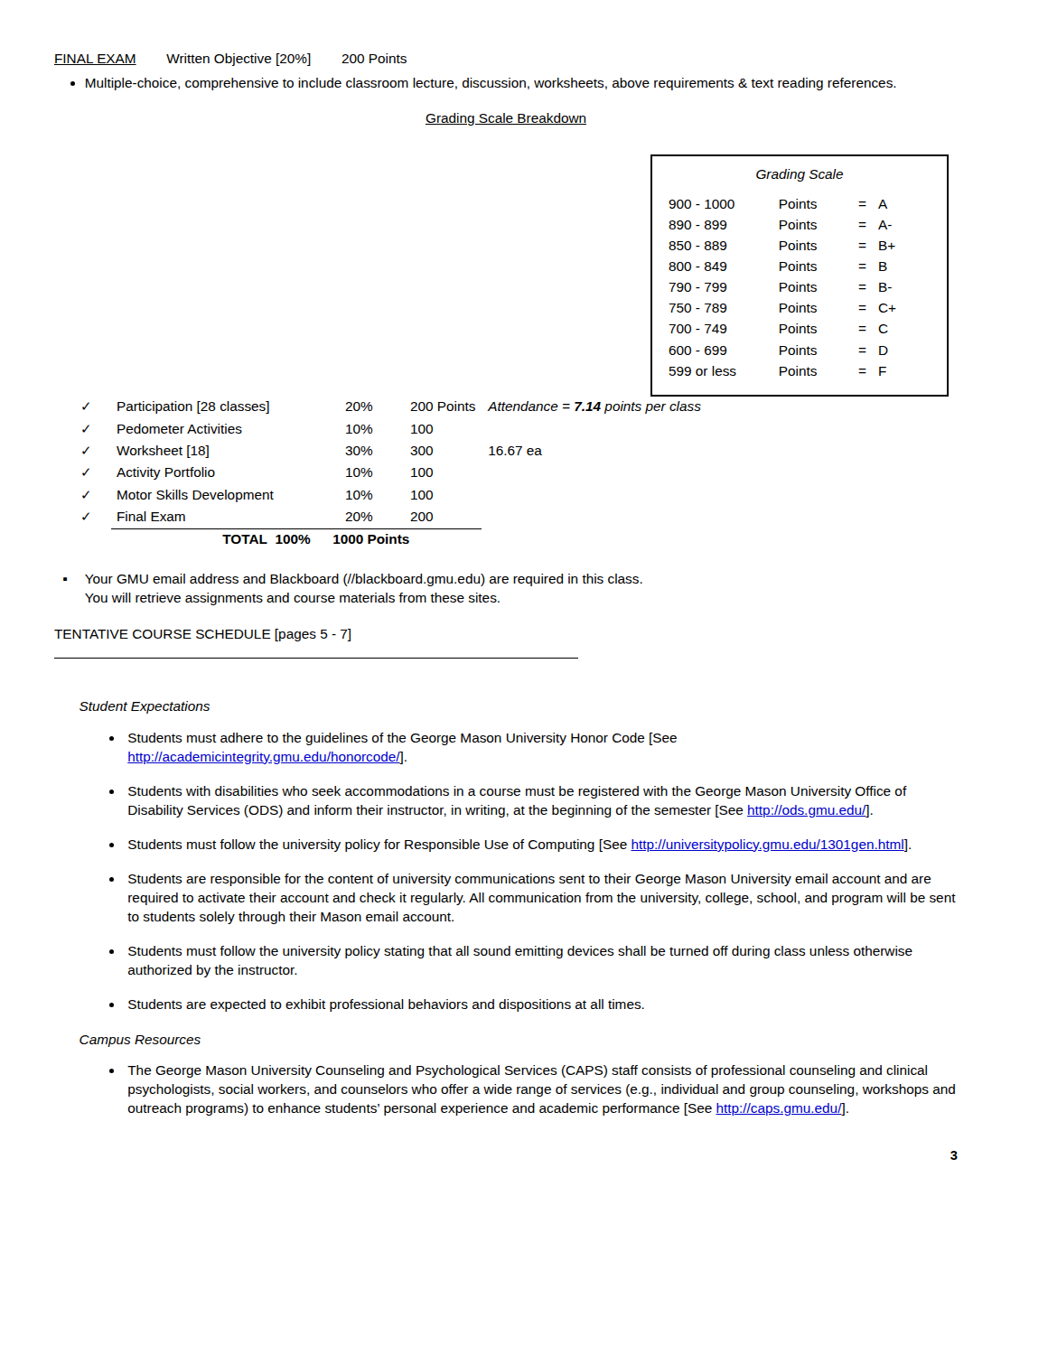FINAL EXAM Written Objective [20%] 200 Points
Multiple-choice, comprehensive to include classroom lecture, discussion, worksheets, above requirements & text reading references.
Grading Scale Breakdown
Grading Scale
| 900 - 1000 | Points | = | A |
| 890 - 899 | Points | = | A- |
| 850 - 889 | Points | = | B+ |
| 800 - 849 | Points | = | B |
| 790 - 799 | Points | = | B- |
| 750 - 789 | Points | = | C+ |
| 700 - 749 | Points | = | C |
| 600 - 699 | Points | = | D |
| 599 or less | Points | = | F |
| ✓ | Participation [28 classes] | 20% | 200 Points | Attendance = 7.14 points per class |
| ✓ | Pedometer Activities | 10% | 100 | |
| ✓ | Worksheet [18] | 30% | 300 | 16.67 ea |
| ✓ | Activity Portfolio | 10% | 100 | |
| ✓ | Motor Skills Development | 10% | 100 | |
| ✓ | Final Exam | 20% | 200 | |
| | TOTAL 100% | 1000 Points | |
Your GMU email address and Blackboard (//blackboard.gmu.edu) are required in this class. You will retrieve assignments and course materials from these sites.
TENTATIVE COURSE SCHEDULE [pages 5 - 7]
Student Expectations
Students must adhere to the guidelines of the George Mason University Honor Code [See http://academicintegrity.gmu.edu/honorcode/].
Students with disabilities who seek accommodations in a course must be registered with the George Mason University Office of Disability Services (ODS) and inform their instructor, in writing, at the beginning of the semester [See http://ods.gmu.edu/].
Students must follow the university policy for Responsible Use of Computing [See http://universitypolicy.gmu.edu/1301gen.html].
Students are responsible for the content of university communications sent to their George Mason University email account and are required to activate their account and check it regularly. All communication from the university, college, school, and program will be sent to students solely through their Mason email account.
Students must follow the university policy stating that all sound emitting devices shall be turned off during class unless otherwise authorized by the instructor.
Students are expected to exhibit professional behaviors and dispositions at all times.
Campus Resources
The George Mason University Counseling and Psychological Services (CAPS) staff consists of professional counseling and clinical psychologists, social workers, and counselors who offer a wide range of services (e.g., individual and group counseling, workshops and outreach programs) to enhance students’ personal experience and academic performance [See http://caps.gmu.edu/].
3